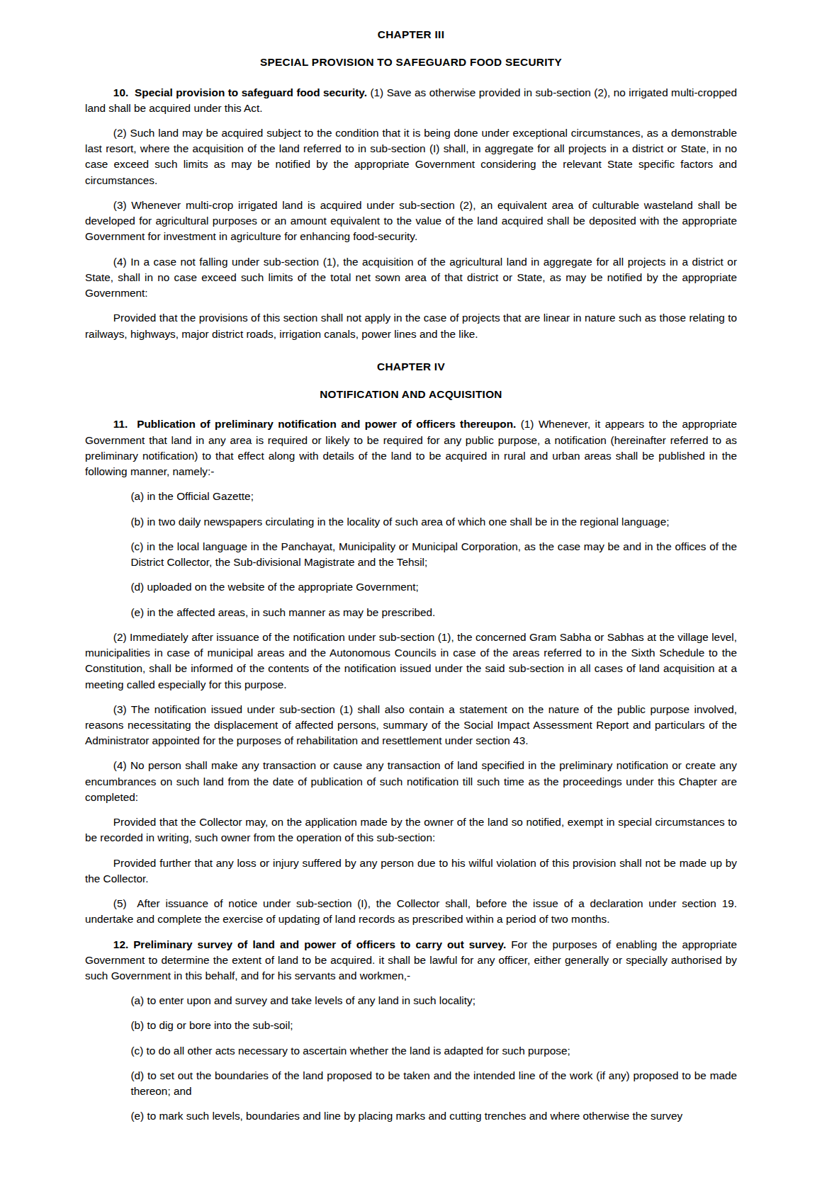CHAPTER III
SPECIAL PROVISION TO SAFEGUARD FOOD SECURITY
10. Special provision to safeguard food security. (1) Save as otherwise provided in sub-section (2), no irrigated multi-cropped land shall be acquired under this Act.
(2) Such land may be acquired subject to the condition that it is being done under exceptional circumstances, as a demonstrable last resort, where the acquisition of the land referred to in sub-section (I) shall, in aggregate for all projects in a district or State, in no case exceed such limits as may be notified by the appropriate Government considering the relevant State specific factors and circumstances.
(3) Whenever multi-crop irrigated land is acquired under sub-section (2), an equivalent area of culturable wasteland shall be developed for agricultural purposes or an amount equivalent to the value of the land acquired shall be deposited with the appropriate Government for investment in agriculture for enhancing food-security.
(4) In a case not falling under sub-section (1), the acquisition of the agricultural land in aggregate for all projects in a district or State, shall in no case exceed such limits of the total net sown area of that district or State, as may be notified by the appropriate Government:
Provided that the provisions of this section shall not apply in the case of projects that are linear in nature such as those relating to railways, highways, major district roads, irrigation canals, power lines and the like.
CHAPTER IV
NOTIFICATION AND ACQUISITION
11. Publication of preliminary notification and power of officers thereupon. (1) Whenever, it appears to the appropriate Government that land in any area is required or likely to be required for any public purpose, a notification (hereinafter referred to as preliminary notification) to that effect along with details of the land to be acquired in rural and urban areas shall be published in the following manner, namely:-
(a) in the Official Gazette;
(b) in two daily newspapers circulating in the locality of such area of which one shall be in the regional language;
(c) in the local language in the Panchayat, Municipality or Municipal Corporation, as the case may be and in the offices of the District Collector, the Sub-divisional Magistrate and the Tehsil;
(d) uploaded on the website of the appropriate Government;
(e) in the affected areas, in such manner as may be prescribed.
(2) Immediately after issuance of the notification under sub-section (1), the concerned Gram Sabha or Sabhas at the village level, municipalities in case of municipal areas and the Autonomous Councils in case of the areas referred to in the Sixth Schedule to the Constitution, shall be informed of the contents of the notification issued under the said sub-section in all cases of land acquisition at a meeting called especially for this purpose.
(3) The notification issued under sub-section (1) shall also contain a statement on the nature of the public purpose involved, reasons necessitating the displacement of affected persons, summary of the Social Impact Assessment Report and particulars of the Administrator appointed for the purposes of rehabilitation and resettlement under section 43.
(4) No person shall make any transaction or cause any transaction of land specified in the preliminary notification or create any encumbrances on such land from the date of publication of such notification till such time as the proceedings under this Chapter are completed:
Provided that the Collector may, on the application made by the owner of the land so notified, exempt in special circumstances to be recorded in writing, such owner from the operation of this sub-section:
Provided further that any loss or injury suffered by any person due to his wilful violation of this provision shall not be made up by the Collector.
(5) After issuance of notice under sub-section (I), the Collector shall, before the issue of a declaration under section 19. undertake and complete the exercise of updating of land records as prescribed within a period of two months.
12. Preliminary survey of land and power of officers to carry out survey. For the purposes of enabling the appropriate Government to determine the extent of land to be acquired. it shall be lawful for any officer, either generally or specially authorised by such Government in this behalf, and for his servants and workmen,-
(a) to enter upon and survey and take levels of any land in such locality;
(b) to dig or bore into the sub-soil;
(c) to do all other acts necessary to ascertain whether the land is adapted for such purpose;
(d) to set out the boundaries of the land proposed to be taken and the intended line of the work (if any) proposed to be made thereon; and
(e) to mark such levels, boundaries and line by placing marks and cutting trenches and where otherwise the survey